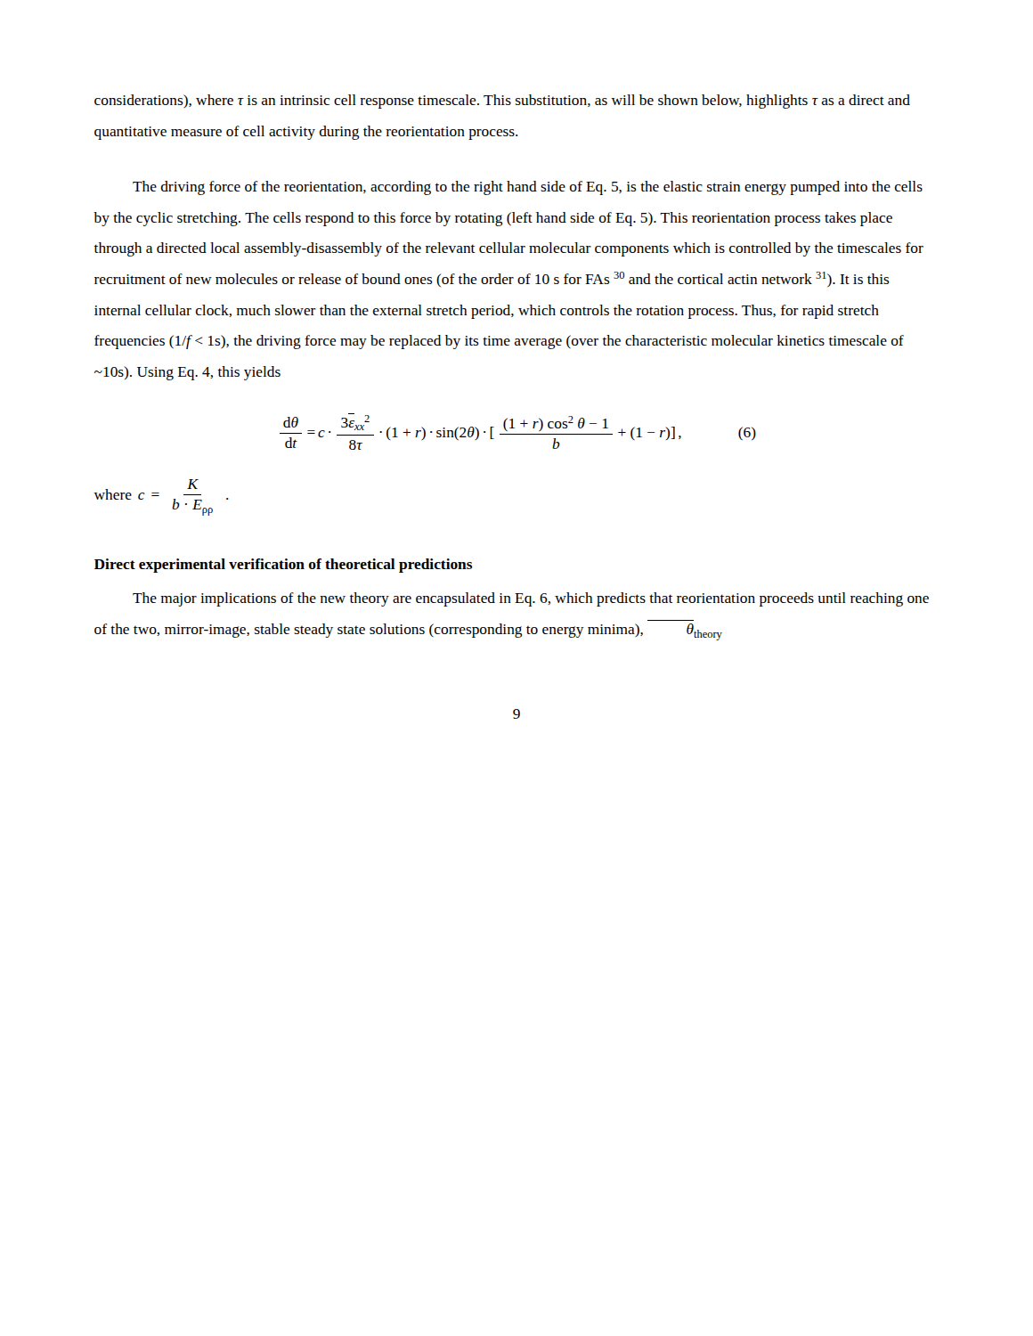considerations), where τ is an intrinsic cell response timescale. This substitution, as will be shown below, highlights τ as a direct and quantitative measure of cell activity during the reorientation process.
The driving force of the reorientation, according to the right hand side of Eq. 5, is the elastic strain energy pumped into the cells by the cyclic stretching. The cells respond to this force by rotating (left hand side of Eq. 5). This reorientation process takes place through a directed local assembly-disassembly of the relevant cellular molecular components which is controlled by the timescales for recruitment of new molecules or release of bound ones (of the order of 10 s for FAs 30 and the cortical actin network 31). It is this internal cellular clock, much slower than the external stretch period, which controls the rotation process. Thus, for rapid stretch frequencies (1/f < 1s), the driving force may be replaced by its time average (over the characteristic molecular kinetics timescale of ~10s). Using Eq. 4, this yields
dθ dt = c · 3εxx2 8τ · (1 + r) · sin(2θ) · [ (1 + r) cos2 θ − 1 b + (1 − r)] , (6)
where c = K b · Eρρ .
Direct experimental verification of theoretical predictions
The major implications of the new theory are encapsulated in Eq. 6, which predicts that reorientation proceeds until reaching one of the two, mirror-image, stable steady state solutions (corresponding to energy minima), θtheory
9